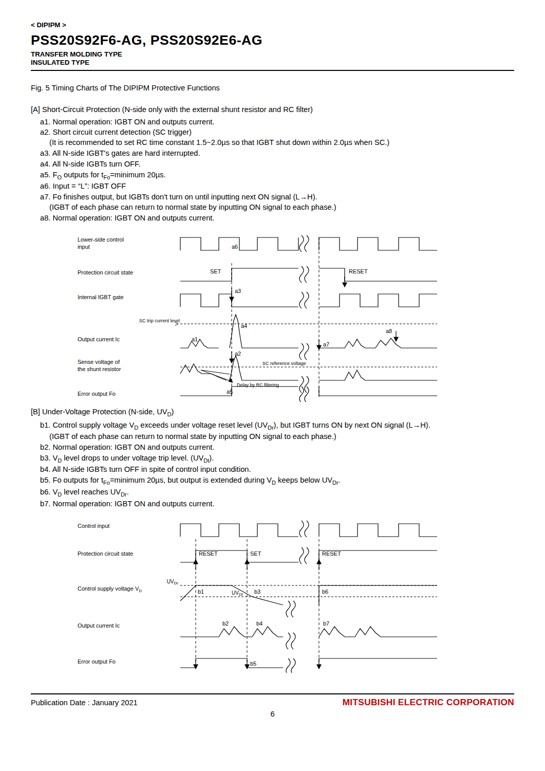< DIPIPM >
PSS20S92F6-AG, PSS20S92E6-AG
TRANSFER MOLDING TYPE
INSULATED TYPE
Fig. 5 Timing Charts of The DIPIPM Protective Functions
[A] Short-Circuit Protection (N-side only with the external shunt resistor and RC filter)
a1. Normal operation: IGBT ON and outputs current.
a2. Short circuit current detection (SC trigger) (It is recommended to set RC time constant 1.5~2.0µs so that IGBT shut down within 2.0µs when SC.)
a3. All N-side IGBT's gates are hard interrupted.
a4. All N-side IGBTs turn OFF.
a5. FO outputs for tFo=minimum 20µs.
a6. Input = “L”: IGBT OFF
a7. Fo finishes output, but IGBTs don't turn on until inputting next ON signal (L→H). (IGBT of each phase can return to normal state by inputting ON signal to each phase.)
a8. Normal operation: IGBT ON and outputs current.
Lower-side control input Protection circuit state Internal IGBT gate Output current Ic Sense voltage of the shunt resistor Error output Fo a6 SET RESET a3 SC trip current level a1 a4 a8 a7 SC reference voltage a2 Delay by RC filtering a5
[B] Under-Voltage Protection (N-side, UVD)
b1. Control supply voltage VD exceeds under voltage reset level (UVDr), but IGBT turns ON by next ON signal (L→H). (IGBT of each phase can return to normal state by inputting ON signal to each phase.)
b2. Normal operation: IGBT ON and outputs current.
b3. VD level drops to under voltage trip level. (UVDt).
b4. All N-side IGBTs turn OFF in spite of control input condition.
b5. Fo outputs for tFo=minimum 20µs, but output is extended during VD keeps below UVDr.
b6. VD level reaches UVDr.
b7. Normal operation: IGBT ON and outputs current.
Control input Protection circuit state Control supply voltage VD Output current Ic Error output Fo RESET SET RESET UVDr UVDt b1 b3 b6 b2 b4 b7 b5
Publication Date : January 2021
MITSUBISHI ELECTRIC CORPORATION
6